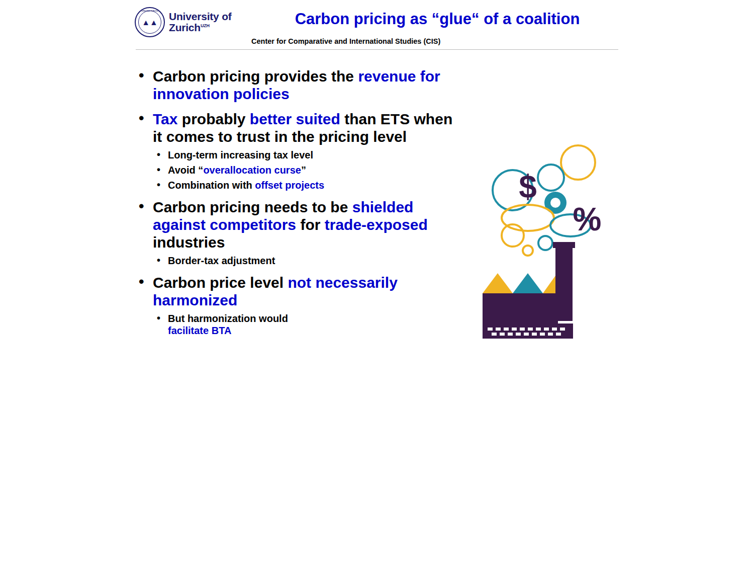UNIVERSITAS TURICENSIS
▲▲
University of
ZurichUZH
Carbon pricing as “glue“ of a coalition
Center for Comparative and International Studies (CIS)
Carbon pricing provides the revenue for innovation policies
Tax probably better suited than ETS when it comes to trust in the pricing level
Long-term increasing tax level
Avoid “overallocation curse”
Combination with offset projects
Carbon pricing needs to be shielded against competitors for trade-exposed industries
Border-tax adjustment
Carbon price level not necessarily harmonized
But harmonization would
facilitate BTA
$ %